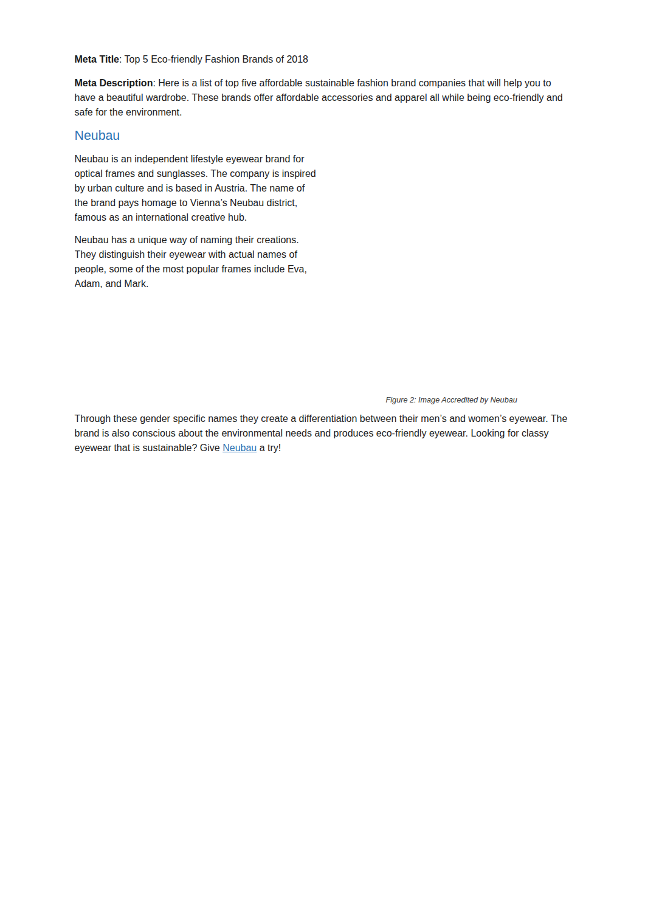Meta Title: Top 5 Eco-friendly Fashion Brands of 2018
Meta Description: Here is a list of top five affordable sustainable fashion brand companies that will help you to have a beautiful wardrobe. These brands offer affordable accessories and apparel all while being eco-friendly and safe for the environment.
Neubau
Figure 2: Image Accredited by Neubau
Neubau is an independent lifestyle eyewear brand for optical frames and sunglasses. The company is inspired by urban culture and is based in Austria. The name of the brand pays homage to Vienna’s Neubau district, famous as an international creative hub.
Neubau has a unique way of naming their creations. They distinguish their eyewear with actual names of people, some of the most popular frames include Eva, Adam, and Mark.
Through these gender specific names they create a differentiation between their men’s and women’s eyewear. The brand is also conscious about the environmental needs and produces eco-friendly eyewear. Looking for classy eyewear that is sustainable? Give Neubau a try!